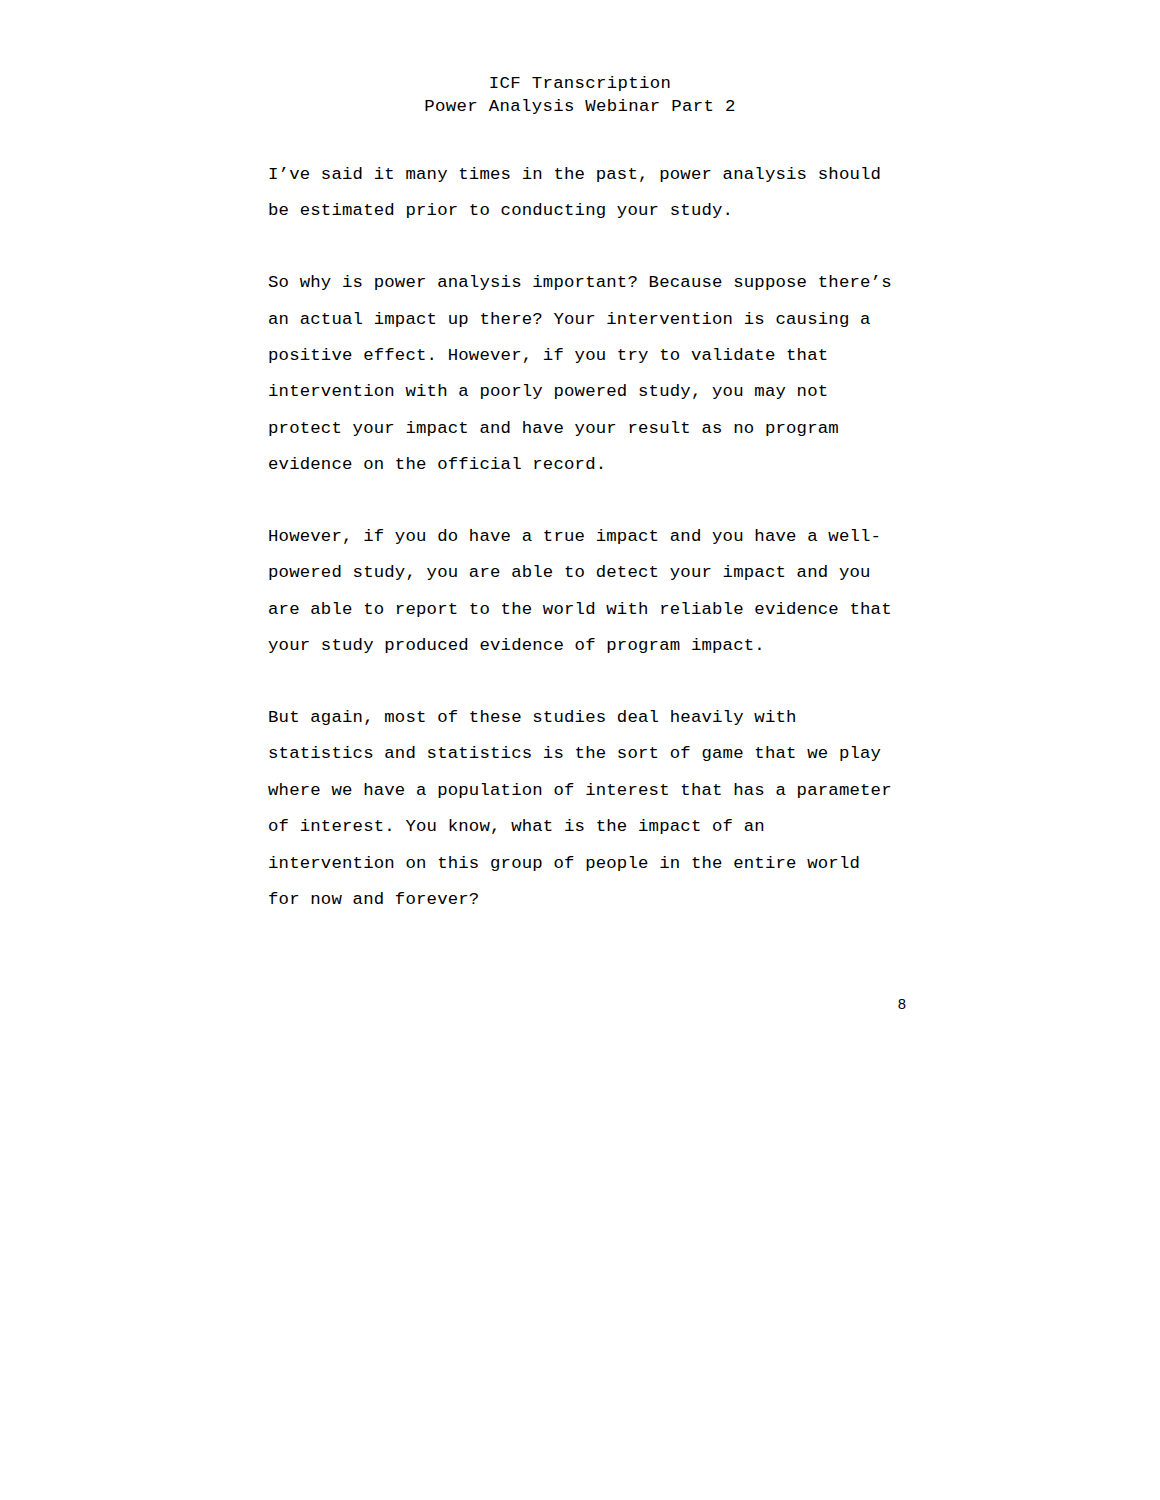ICF Transcription Power Analysis Webinar Part 2
I’ve said it many times in the past, power analysis should be estimated prior to conducting your study.
So why is power analysis important? Because suppose there’s an actual impact up there? Your intervention is causing a positive effect. However, if you try to validate that intervention with a poorly powered study, you may not protect your impact and have your result as no program evidence on the official record.
However, if you do have a true impact and you have a well-powered study, you are able to detect your impact and you are able to report to the world with reliable evidence that your study produced evidence of program impact.
But again, most of these studies deal heavily with statistics and statistics is the sort of game that we play where we have a population of interest that has a parameter of interest. You know, what is the impact of an intervention on this group of people in the entire world for now and forever?
8